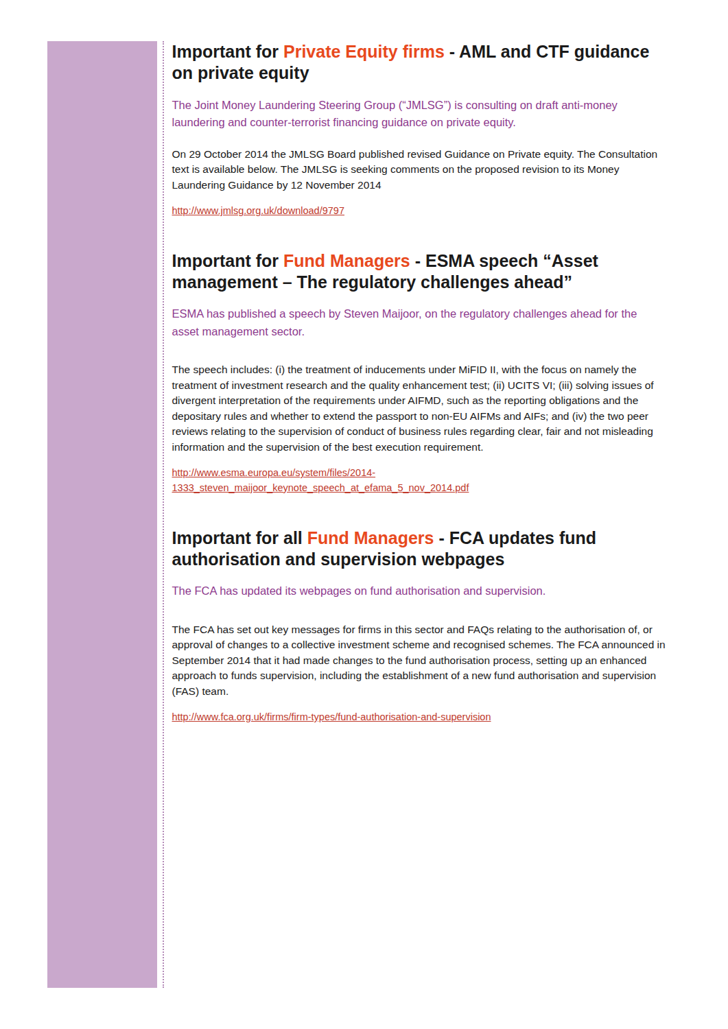Important for Private Equity firms - AML and CTF guidance on private equity
The Joint Money Laundering Steering Group (“JMLSG”) is consulting on draft anti-money laundering and counter-terrorist financing guidance on private equity.
On 29 October 2014 the JMLSG Board published revised Guidance on Private equity. The Consultation text is available below. The JMLSG is seeking comments on the proposed revision to its Money Laundering Guidance by 12 November 2014
http://www.jmlsg.org.uk/download/9797
Important for Fund Managers - ESMA speech “Asset management – The regulatory challenges ahead”
ESMA has published a speech by Steven Maijoor, on the regulatory challenges ahead for the asset management sector.
The speech includes: (i) the treatment of inducements under MiFID II, with the focus on namely the treatment of investment research and the quality enhancement test; (ii) UCITS VI; (iii) solving issues of divergent interpretation of the requirements under AIFMD, such as the reporting obligations and the depositary rules and whether to extend the passport to non-EU AIFMs and AIFs; and (iv) the two peer reviews relating to the supervision of conduct of business rules regarding clear, fair and not misleading information and the supervision of the best execution requirement.
http://www.esma.europa.eu/system/files/2014-
1333_steven_maijoor_keynote_speech_at_efama_5_nov_2014.pdf
Important for all Fund Managers - FCA updates fund authorisation and supervision webpages
The FCA has updated its webpages on fund authorisation and supervision.
The FCA has set out key messages for firms in this sector and FAQs relating to the authorisation of, or approval of changes to a collective investment scheme and recognised schemes. The FCA announced in September 2014 that it had made changes to the fund authorisation process, setting up an enhanced approach to funds supervision, including the establishment of a new fund authorisation and supervision (FAS) team.
http://www.fca.org.uk/firms/firm-types/fund-authorisation-and-supervision